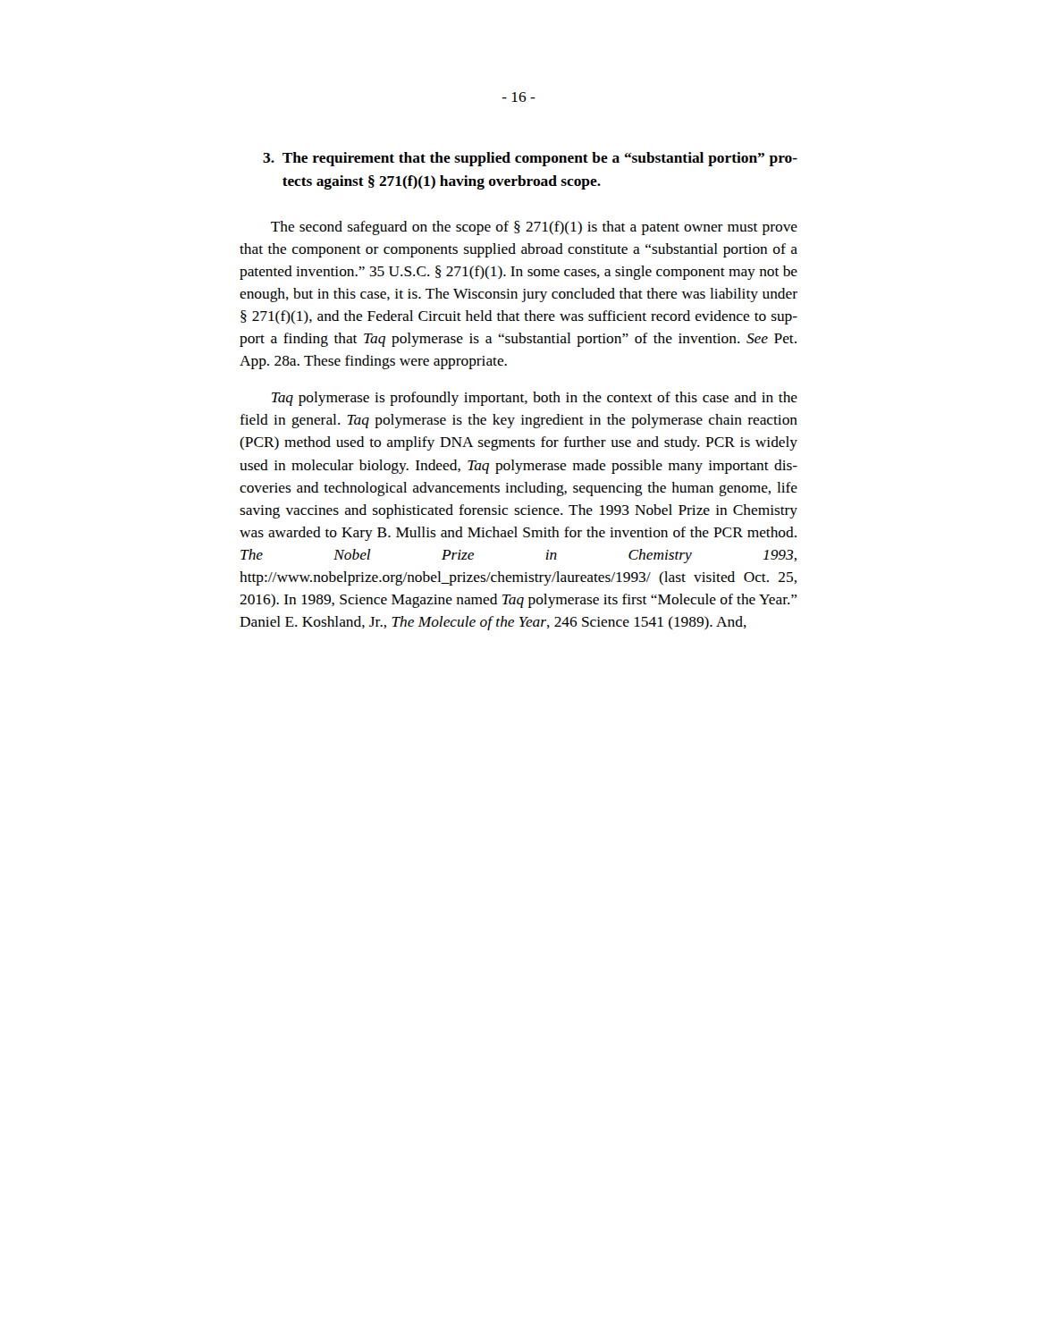- 16 -
3. The requirement that the supplied component be a “substantial portion” protects against § 271(f)(1) having overbroad scope.
The second safeguard on the scope of § 271(f)(1) is that a patent owner must prove that the component or components supplied abroad constitute a “substantial portion of a patented invention.” 35 U.S.C. § 271(f)(1). In some cases, a single component may not be enough, but in this case, it is. The Wisconsin jury concluded that there was liability under § 271(f)(1), and the Federal Circuit held that there was sufficient record evidence to support a finding that Taq polymerase is a “substantial portion” of the invention. See Pet. App. 28a. These findings were appropriate.
Taq polymerase is profoundly important, both in the context of this case and in the field in general. Taq polymerase is the key ingredient in the polymerase chain reaction (PCR) method used to amplify DNA segments for further use and study. PCR is widely used in molecular biology. Indeed, Taq polymerase made possible many important discoveries and technological advancements including, sequencing the human genome, life saving vaccines and sophisticated forensic science. The 1993 Nobel Prize in Chemistry was awarded to Kary B. Mullis and Michael Smith for the invention of the PCR method. The Nobel Prize in Chemistry 1993, http://www.nobelprize.org/nobel_prizes/chemistry/laureates/1993/ (last visited Oct. 25, 2016). In 1989, Science Magazine named Taq polymerase its first “Molecule of the Year.” Daniel E. Koshland, Jr., The Molecule of the Year, 246 Science 1541 (1989). And,